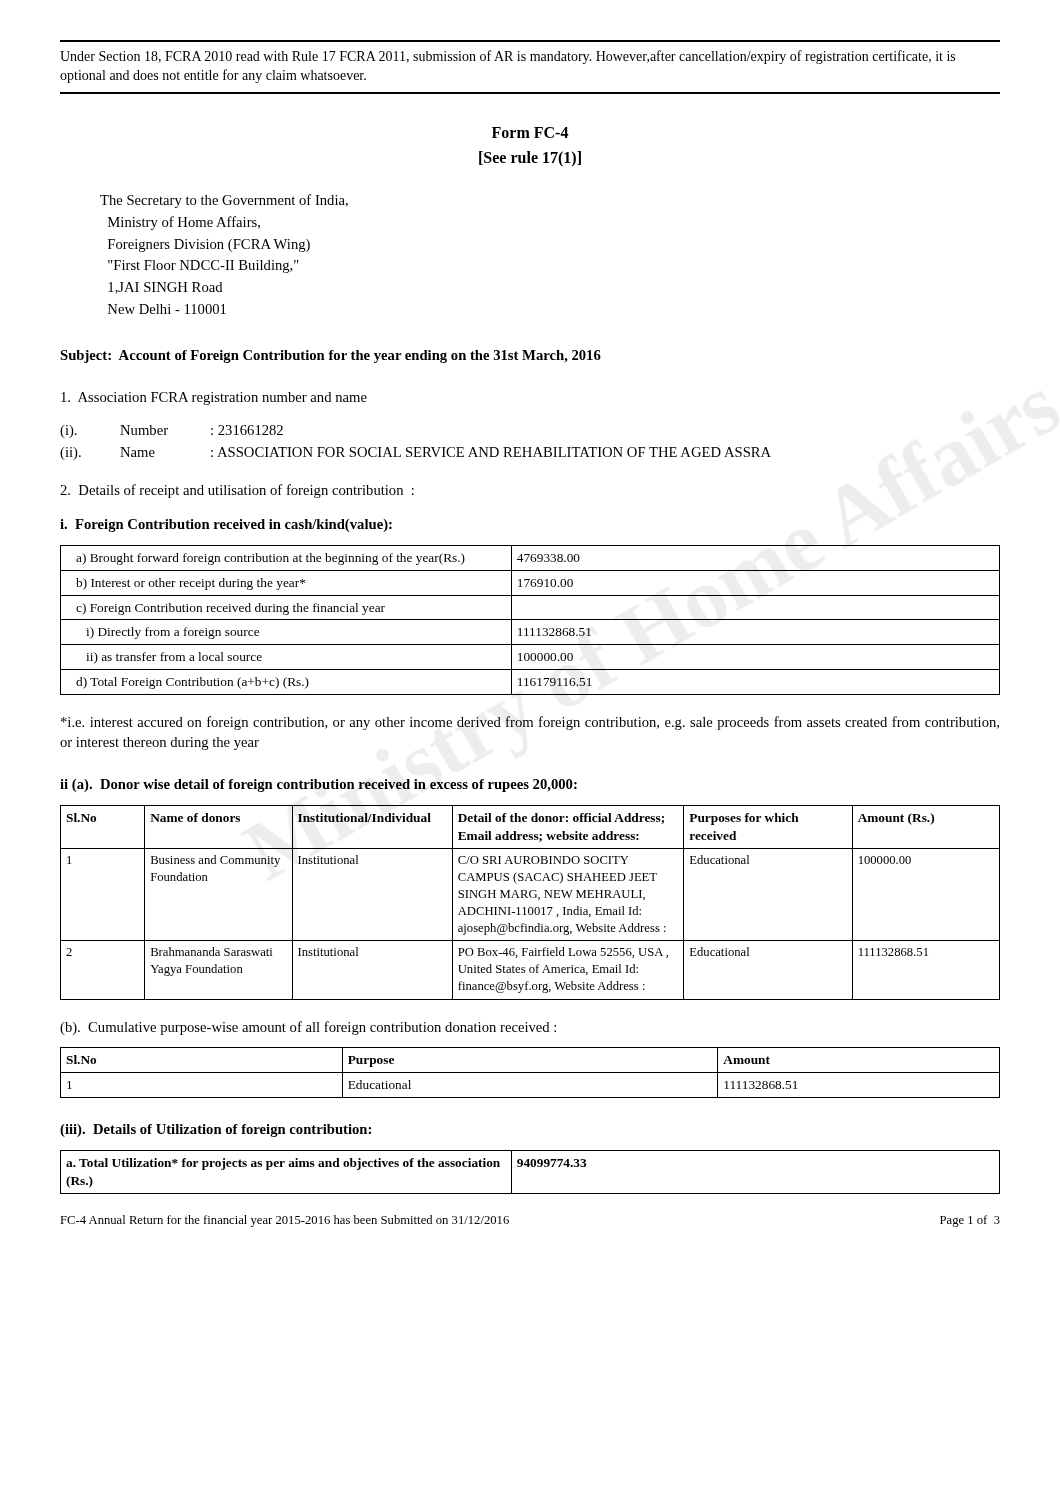Ministry of Home Affairs
Under Section 18, FCRA 2010 read with Rule 17 FCRA 2011, submission of AR is mandatory. However,after cancellation/expiry of registration certificate, it is optional and does not entitle for any claim whatsoever.
Form FC-4
[See rule 17(1)]
The Secretary to the Government of India,
Ministry of Home Affairs,
Foreigners Division (FCRA Wing)
"First Floor NDCC-II Building,"
1,JAI SINGH Road
New Delhi - 110001
Subject: Account of Foreign Contribution for the year ending on the 31st March, 2016
1. Association FCRA registration number and name
(i). Number: 231661282
(ii). Name: ASSOCIATION FOR SOCIAL SERVICE AND REHABILITATION OF THE AGED ASSRA
2. Details of receipt and utilisation of foreign contribution :
i. Foreign Contribution received in cash/kind(value):
| a) Brought forward foreign contribution at the beginning of the year(Rs.) | 4769338.00 |
| b) Interest or other receipt during the year* | 176910.00 |
| c) Foreign Contribution received during the financial year | |
| i) Directly from a foreign source | 111132868.51 |
| ii) as transfer from a local source | 100000.00 |
| d) Total Foreign Contribution (a+b+c) (Rs.) | 116179116.51 |
*i.e. interest accured on foreign contribution, or any other income derived from foreign contribution, e.g. sale proceeds from assets created from contribution, or interest thereon during the year
ii (a). Donor wise detail of foreign contribution received in excess of rupees 20,000:
| Sl.No | Name of donors | Institutional/Individual | Detail of the donor: official Address; Email address; website address: | Purposes for which received | Amount (Rs.) |
| --- | --- | --- | --- | --- | --- |
| 1 | Business and Community Foundation | Institutional | C/O SRI AUROBINDO SOCITY CAMPUS (SACAC) SHAHEED JEET SINGH MARG, NEW MEHRAULI, ADCHINI-110017 , India, Email Id: ajoseph@bcfindia.org, Website Address : | Educational | 100000.00 |
| 2 | Brahmananda Saraswati Yagya Foundation | Institutional | PO Box-46, Fairfield Lowa 52556, USA , United States of America, Email Id: finance@bsyf.org, Website Address : | Educational | 111132868.51 |
(b). Cumulative purpose-wise amount of all foreign contribution donation received :
| Sl.No | Purpose | Amount |
| --- | --- | --- |
| 1 | Educational | 111132868.51 |
(iii). Details of Utilization of foreign contribution:
| a. Total Utilization* for projects as per aims and objectives of the association (Rs.) | 94099774.33 |
FC-4 Annual Return for the financial year 2015-2016 has been Submitted on 31/12/2016 Page 1 of 3